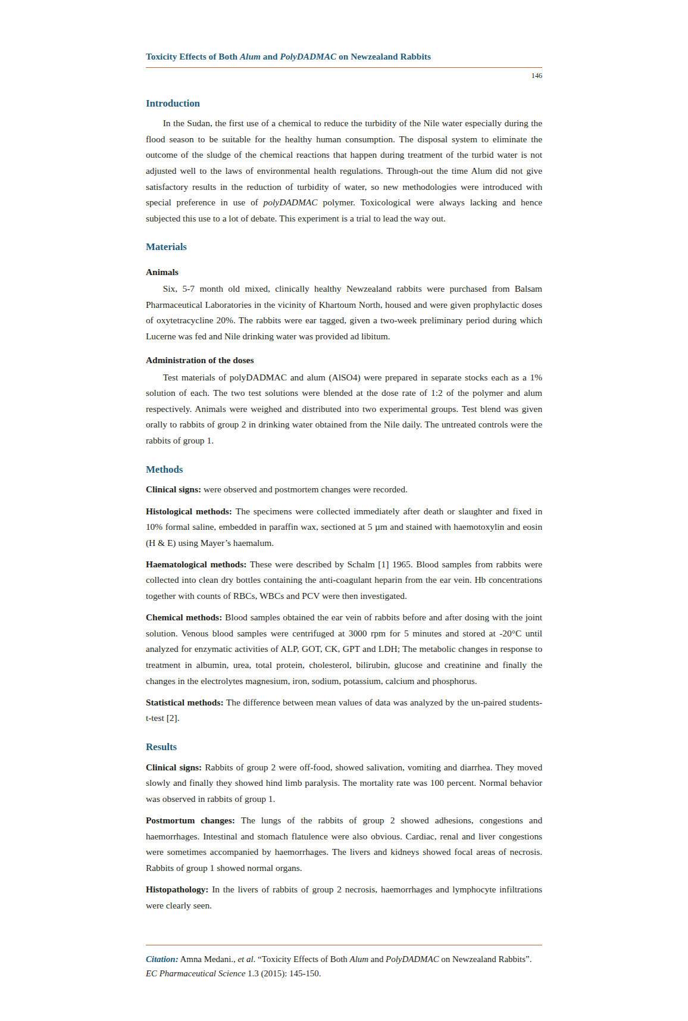Toxicity Effects of Both Alum and PolyDADMAC on Newzealand Rabbits
146
Introduction
In the Sudan, the first use of a chemical to reduce the turbidity of the Nile water especially during the flood season to be suitable for the healthy human consumption. The disposal system to eliminate the outcome of the sludge of the chemical reactions that happen during treatment of the turbid water is not adjusted well to the laws of environmental health regulations. Through-out the time Alum did not give satisfactory results in the reduction of turbidity of water, so new methodologies were introduced with special preference in use of polyDADMAC polymer. Toxicological were always lacking and hence subjected this use to a lot of debate. This experiment is a trial to lead the way out.
Materials
Animals
Six, 5-7 month old mixed, clinically healthy Newzealand rabbits were purchased from Balsam Pharmaceutical Laboratories in the vicinity of Khartoum North, housed and were given prophylactic doses of oxytetracycline 20%. The rabbits were ear tagged, given a two-week preliminary period during which Lucerne was fed and Nile drinking water was provided ad libitum.
Administration of the doses
Test materials of polyDADMAC and alum (AlSO4) were prepared in separate stocks each as a 1% solution of each. The two test solutions were blended at the dose rate of 1:2 of the polymer and alum respectively. Animals were weighed and distributed into two experimental groups. Test blend was given orally to rabbits of group 2 in drinking water obtained from the Nile daily. The untreated controls were the rabbits of group 1.
Methods
Clinical signs: were observed and postmortem changes were recorded.
Histological methods: The specimens were collected immediately after death or slaughter and fixed in 10% formal saline, embedded in paraffin wax, sectioned at 5 µm and stained with haemotoxylin and eosin (H & E) using Mayer’s haemalum.
Haematological methods: These were described by Schalm [1] 1965. Blood samples from rabbits were collected into clean dry bottles containing the anti-coagulant heparin from the ear vein. Hb concentrations together with counts of RBCs, WBCs and PCV were then investigated.
Chemical methods: Blood samples obtained the ear vein of rabbits before and after dosing with the joint solution. Venous blood samples were centrifuged at 3000 rpm for 5 minutes and stored at -20°C until analyzed for enzymatic activities of ALP, GOT, CK, GPT and LDH; The metabolic changes in response to treatment in albumin, urea, total protein, cholesterol, bilirubin, glucose and creatinine and finally the changes in the electrolytes magnesium, iron, sodium, potassium, calcium and phosphorus.
Statistical methods: The difference between mean values of data was analyzed by the un-paired students- t-test [2].
Results
Clinical signs: Rabbits of group 2 were off-food, showed salivation, vomiting and diarrhea. They moved slowly and finally they showed hind limb paralysis. The mortality rate was 100 percent. Normal behavior was observed in rabbits of group 1.
Postmortum changes: The lungs of the rabbits of group 2 showed adhesions, congestions and haemorrhages. Intestinal and stomach flatulence were also obvious. Cardiac, renal and liver congestions were sometimes accompanied by haemorrhages. The livers and kidneys showed focal areas of necrosis. Rabbits of group 1 showed normal organs.
Histopathology: In the livers of rabbits of group 2 necrosis, haemorrhages and lymphocyte infiltrations were clearly seen.
Citation: Amna Medani., et al. “Toxicity Effects of Both Alum and PolyDADMAC on Newzealand Rabbits”. EC Pharmaceutical Science 1.3 (2015): 145-150.